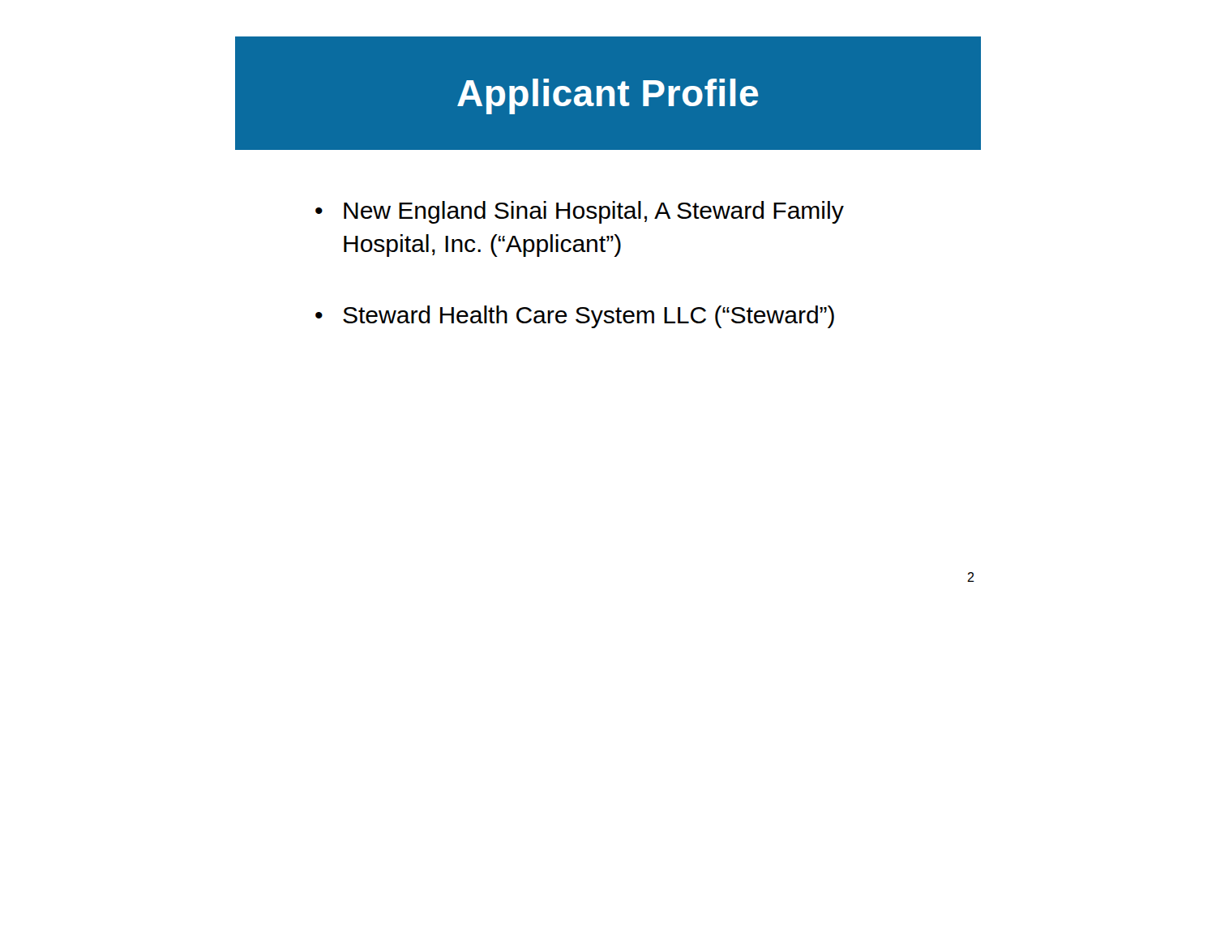Applicant Profile
New England Sinai Hospital, A Steward Family Hospital, Inc. (“Applicant”)
Steward Health Care System LLC (“Steward”)
2